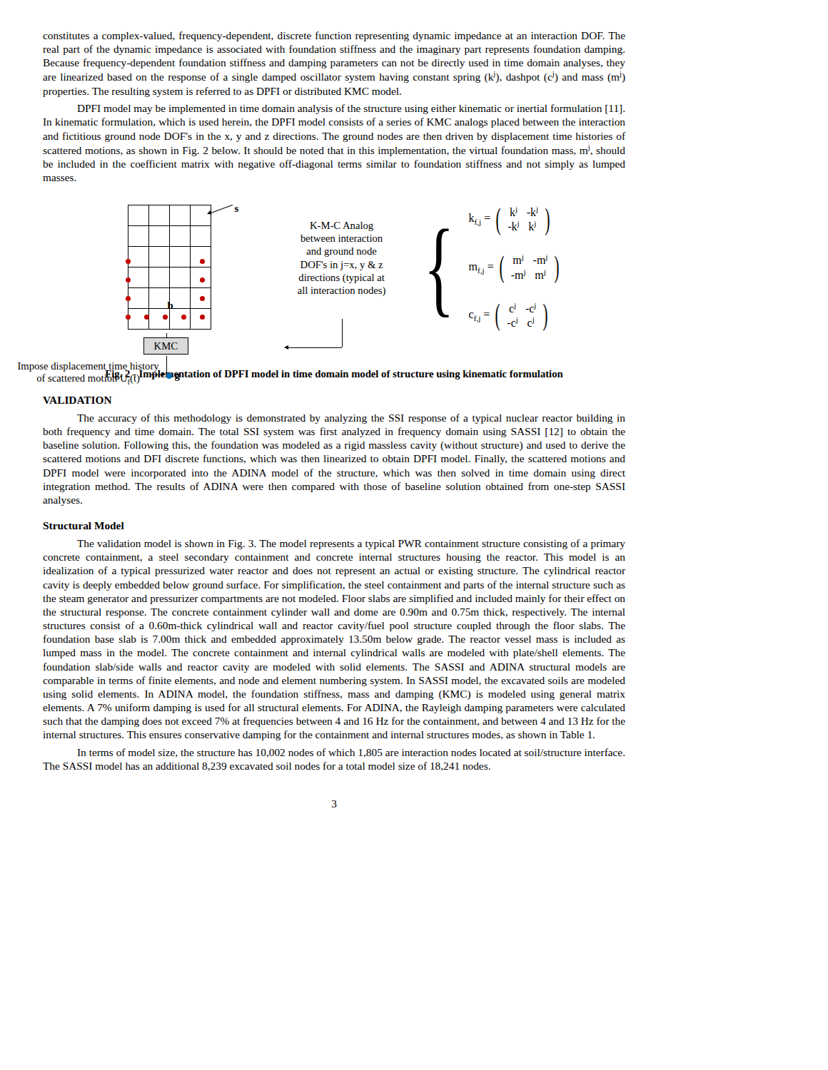constitutes a complex-valued, frequency-dependent, discrete function representing dynamic impedance at an interaction DOF. The real part of the dynamic impedance is associated with foundation stiffness and the imaginary part represents foundation damping. Because frequency-dependent foundation stiffness and damping parameters can not be directly used in time domain analyses, they are linearized based on the response of a single damped oscillator system having constant spring (kj), dashpot (cj) and mass (mj) properties. The resulting system is referred to as DPFI or distributed KMC model.
DPFI model may be implemented in time domain analysis of the structure using either kinematic or inertial formulation [11]. In kinematic formulation, which is used herein, the DPFI model consists of a series of KMC analogs placed between the interaction and fictitious ground node DOF's in the x, y and z directions. The ground nodes are then driven by displacement time histories of scattered motions, as shown in Fig. 2 below. It should be noted that in this implementation, the virtual foundation mass, mj, should be included in the coefficient matrix with negative off-diagonal terms similar to foundation stiffness and not simply as lumped masses.
s b
KMC
g
Impose displacement time history of scattered motion Uf(t)
K-M-C Analog
between interaction
and ground node
DOF's in j=x, y & z
directions (typical at
all interaction nodes)
{
kf,j = (
| k j | -k j |
| -k j | k j |
)
mf,j = (
| m j | -m j |
| -m j | m j |
)
cf,j = (
| c j | -c j |
| -c j | c j |
)
Fig. 2 - Implementation of DPFI model in time domain model of structure using kinematic formulation
VALIDATION
The accuracy of this methodology is demonstrated by analyzing the SSI response of a typical nuclear reactor building in both frequency and time domain. The total SSI system was first analyzed in frequency domain using SASSI [12] to obtain the baseline solution. Following this, the foundation was modeled as a rigid massless cavity (without structure) and used to derive the scattered motions and DFI discrete functions, which was then linearized to obtain DPFI model. Finally, the scattered motions and DPFI model were incorporated into the ADINA model of the structure, which was then solved in time domain using direct integration method. The results of ADINA were then compared with those of baseline solution obtained from one-step SASSI analyses.
Structural Model
The validation model is shown in Fig. 3. The model represents a typical PWR containment structure consisting of a primary concrete containment, a steel secondary containment and concrete internal structures housing the reactor. This model is an idealization of a typical pressurized water reactor and does not represent an actual or existing structure. The cylindrical reactor cavity is deeply embedded below ground surface. For simplification, the steel containment and parts of the internal structure such as the steam generator and pressurizer compartments are not modeled. Floor slabs are simplified and included mainly for their effect on the structural response. The concrete containment cylinder wall and dome are 0.90m and 0.75m thick, respectively. The internal structures consist of a 0.60m-thick cylindrical wall and reactor cavity/fuel pool structure coupled through the floor slabs. The foundation base slab is 7.00m thick and embedded approximately 13.50m below grade. The reactor vessel mass is included as lumped mass in the model. The concrete containment and internal cylindrical walls are modeled with plate/shell elements. The foundation slab/side walls and reactor cavity are modeled with solid elements. The SASSI and ADINA structural models are comparable in terms of finite elements, and node and element numbering system. In SASSI model, the excavated soils are modeled using solid elements. In ADINA model, the foundation stiffness, mass and damping (KMC) is modeled using general matrix elements. A 7% uniform damping is used for all structural elements. For ADINA, the Rayleigh damping parameters were calculated such that the damping does not exceed 7% at frequencies between 4 and 16 Hz for the containment, and between 4 and 13 Hz for the internal structures. This ensures conservative damping for the containment and internal structures modes, as shown in Table 1.
In terms of model size, the structure has 10,002 nodes of which 1,805 are interaction nodes located at soil/structure interface. The SASSI model has an additional 8,239 excavated soil nodes for a total model size of 18,241 nodes.
3